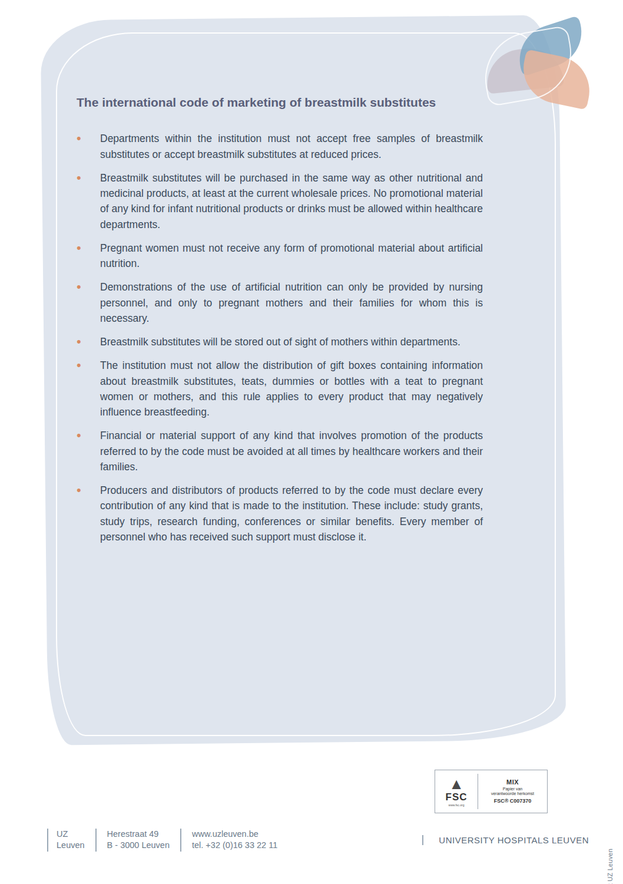The international code of marketing of breastmilk substitutes
Departments within the institution must not accept free samples of breastmilk substitutes or accept breastmilk substitutes at reduced prices.
Breastmilk substitutes will be purchased in the same way as other nutritional and medicinal products, at least at the current wholesale prices. No promotional material of any kind for infant nutritional products or drinks must be allowed within healthcare departments.
Pregnant women must not receive any form of promotional material about artificial nutrition.
Demonstrations of the use of artificial nutrition can only be provided by nursing personnel, and only to pregnant mothers and their families for whom this is necessary.
Breastmilk substitutes will be stored out of sight of mothers within departments.
The institution must not allow the distribution of gift boxes containing information about breastmilk substitutes, teats, dummies or bottles with a teat to pregnant women or mothers, and this rule applies to every product that may negatively influence breastfeeding.
Financial or material support of any kind that involves promotion of the products referred to by the code must be avoided at all times by healthcare workers and their families.
Producers and distributors of products referred to by the code must declare every contribution of any kind that is made to the institution. These include: study grants, study trips, research funding, conferences or similar benefits. Every member of personnel who has received such support must disclose it.
▲
FSC
www.fsc.org
MIX
Papier van
verantwoorde herkomst
FSC® C007370
UZ
Leuven
Herestraat 49
B - 3000 Leuven
www.uzleuven.be
tel. +32 (0)16 33 22 11
UNIVERSITY HOSPITALS LEUVEN
Design and realisation: communications department UZ Leuven